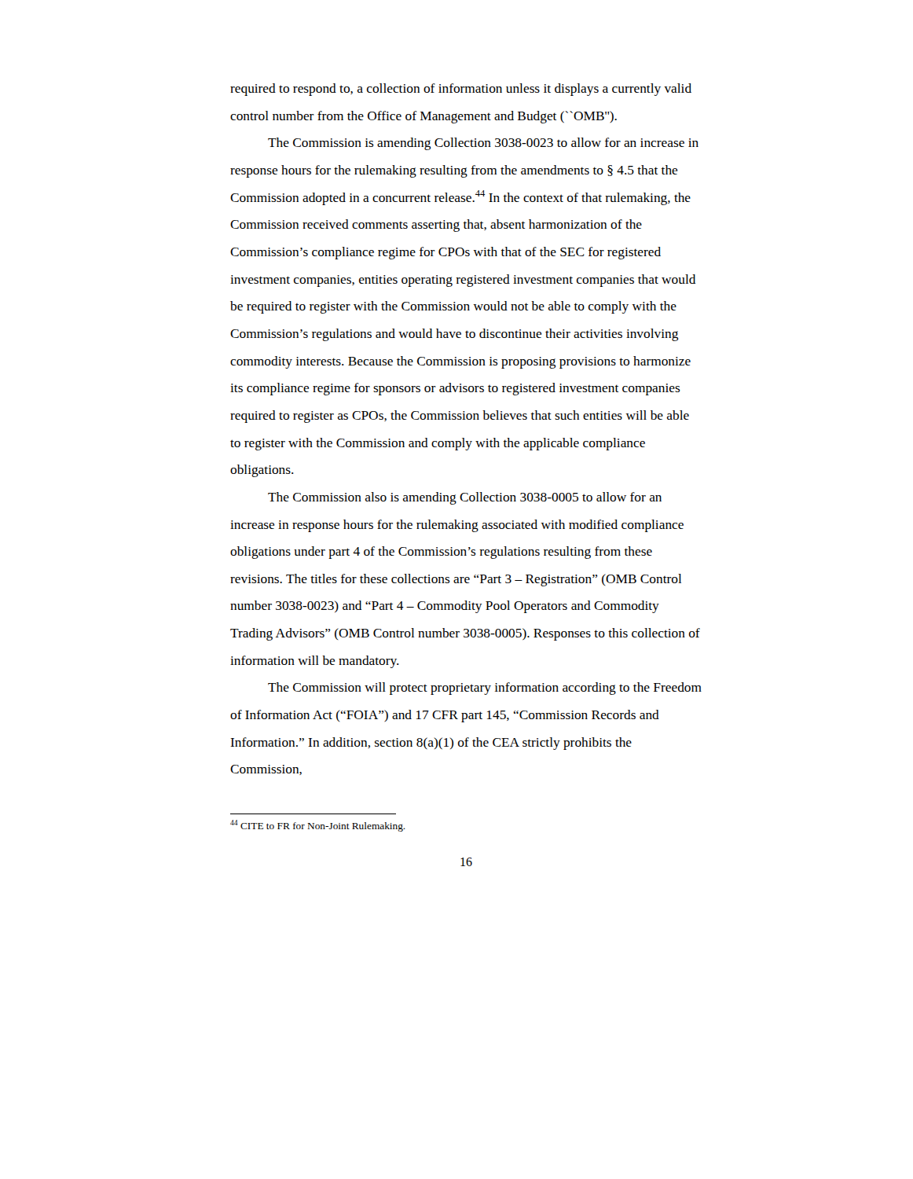required to respond to, a collection of information unless it displays a currently valid control number from the Office of Management and Budget (``OMB'').
The Commission is amending Collection 3038-0023 to allow for an increase in response hours for the rulemaking resulting from the amendments to § 4.5 that the Commission adopted in a concurrent release.44 In the context of that rulemaking, the Commission received comments asserting that, absent harmonization of the Commission’s compliance regime for CPOs with that of the SEC for registered investment companies, entities operating registered investment companies that would be required to register with the Commission would not be able to comply with the Commission’s regulations and would have to discontinue their activities involving commodity interests. Because the Commission is proposing provisions to harmonize its compliance regime for sponsors or advisors to registered investment companies required to register as CPOs, the Commission believes that such entities will be able to register with the Commission and comply with the applicable compliance obligations.
The Commission also is amending Collection 3038-0005 to allow for an increase in response hours for the rulemaking associated with modified compliance obligations under part 4 of the Commission’s regulations resulting from these revisions. The titles for these collections are “Part 3 – Registration” (OMB Control number 3038-0023) and “Part 4 – Commodity Pool Operators and Commodity Trading Advisors” (OMB Control number 3038-0005). Responses to this collection of information will be mandatory.
The Commission will protect proprietary information according to the Freedom of Information Act (“FOIA”) and 17 CFR part 145, “Commission Records and Information.” In addition, section 8(a)(1) of the CEA strictly prohibits the Commission,
44 CITE to FR for Non-Joint Rulemaking.
16